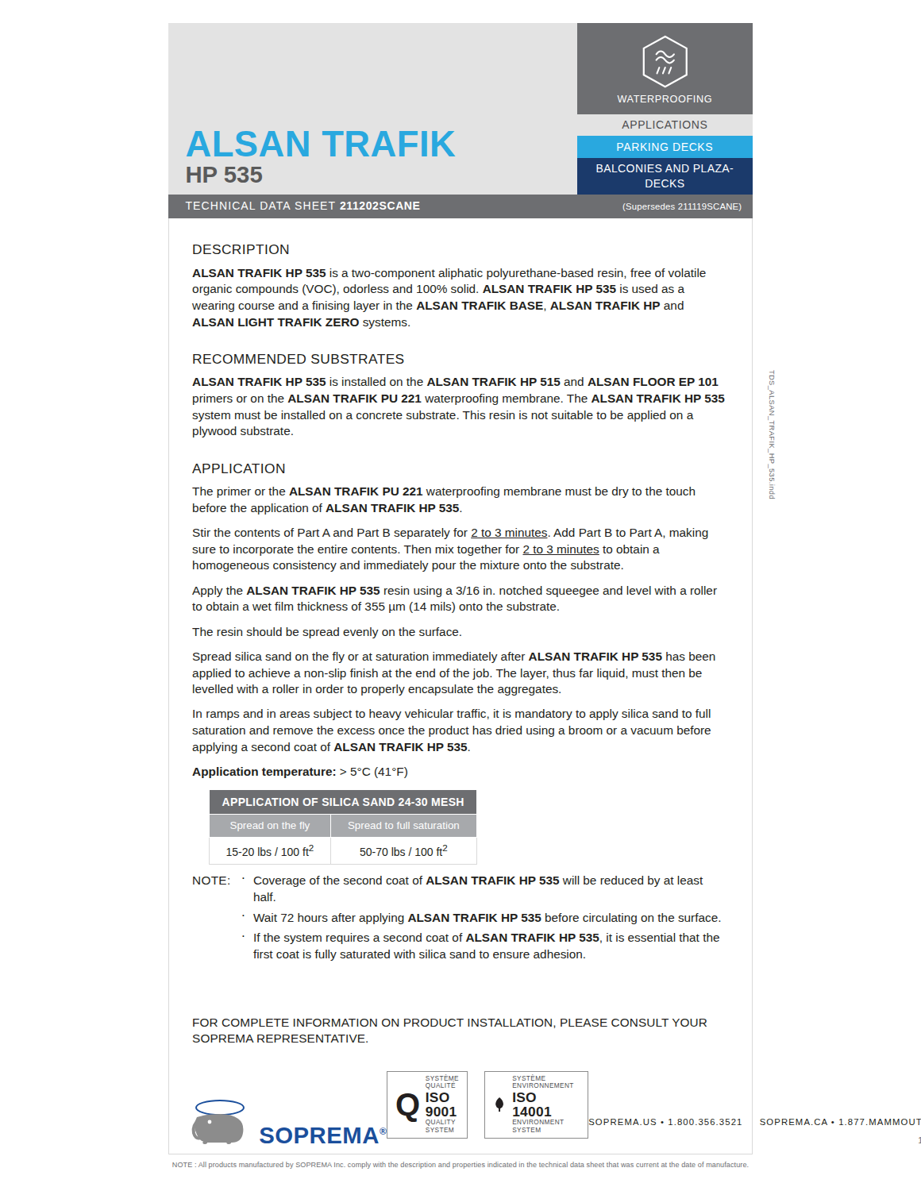ALSAN TRAFIK
HP 535
WATERPROOFING
APPLICATIONS
PARKING DECKS
BALCONIES AND PLAZA-DECKS
TECHNICAL DATA SHEET 211202SCANE
(Supersedes 211119SCANE)
DESCRIPTION
ALSAN TRAFIK HP 535 is a two-component aliphatic polyurethane-based resin, free of volatile organic compounds (VOC), odorless and 100% solid. ALSAN TRAFIK HP 535 is used as a wearing course and a finising layer in the ALSAN TRAFIK BASE, ALSAN TRAFIK HP and ALSAN LIGHT TRAFIK ZERO systems.
RECOMMENDED SUBSTRATES
ALSAN TRAFIK HP 535 is installed on the ALSAN TRAFIK HP 515 and ALSAN FLOOR EP 101 primers or on the ALSAN TRAFIK PU 221 waterproofing membrane. The ALSAN TRAFIK HP 535 system must be installed on a concrete substrate. This resin is not suitable to be applied on a plywood substrate.
APPLICATION
The primer or the ALSAN TRAFIK PU 221 waterproofing membrane must be dry to the touch before the application of ALSAN TRAFIK HP 535.
Stir the contents of Part A and Part B separately for 2 to 3 minutes. Add Part B to Part A, making sure to incorporate the entire contents. Then mix together for 2 to 3 minutes to obtain a homogeneous consistency and immediately pour the mixture onto the substrate.
Apply the ALSAN TRAFIK HP 535 resin using a 3/16 in. notched squeegee and level with a roller to obtain a wet film thickness of 355 µm (14 mils) onto the substrate.
The resin should be spread evenly on the surface.
Spread silica sand on the fly or at saturation immediately after ALSAN TRAFIK HP 535 has been applied to achieve a non-slip finish at the end of the job. The layer, thus far liquid, must then be levelled with a roller in order to properly encapsulate the aggregates.
In ramps and in areas subject to heavy vehicular traffic, it is mandatory to apply silica sand to full saturation and remove the excess once the product has dried using a broom or a vacuum before applying a second coat of ALSAN TRAFIK HP 535.
Application temperature: > 5°C (41°F)
| APPLICATION OF SILICA SAND 24-30 MESH |
| --- |
| Spread on the fly | Spread to full saturation |
| 15-20 lbs / 100 ft 2 | 50-70 lbs / 100 ft 2 |
NOTE:
Coverage of the second coat of ALSAN TRAFIK HP 535 will be reduced by at least half.
Wait 72 hours after applying ALSAN TRAFIK HP 535 before circulating on the surface.
If the system requires a second coat of ALSAN TRAFIK HP 535, it is essential that the first coat is fully saturated with silica sand to ensure adhesion.
FOR COMPLETE INFORMATION ON PRODUCT INSTALLATION, PLEASE CONSULT YOUR SOPREMA REPRESENTATIVE.
SOPREMA®
Q Système qualité
ISO 9001
Quality system
Système environnement
ISO 14001
Environment system
SOPREMA.US • 1.800.356.3521 SOPREMA.CA • 1.877.MAMMOUTH
1/3
TDS_ALSAN_TRAFIK_HP_535.indd
NOTE : All products manufactured by SOPREMA Inc. comply with the description and properties indicated in the technical data sheet that was current at the date of manufacture.